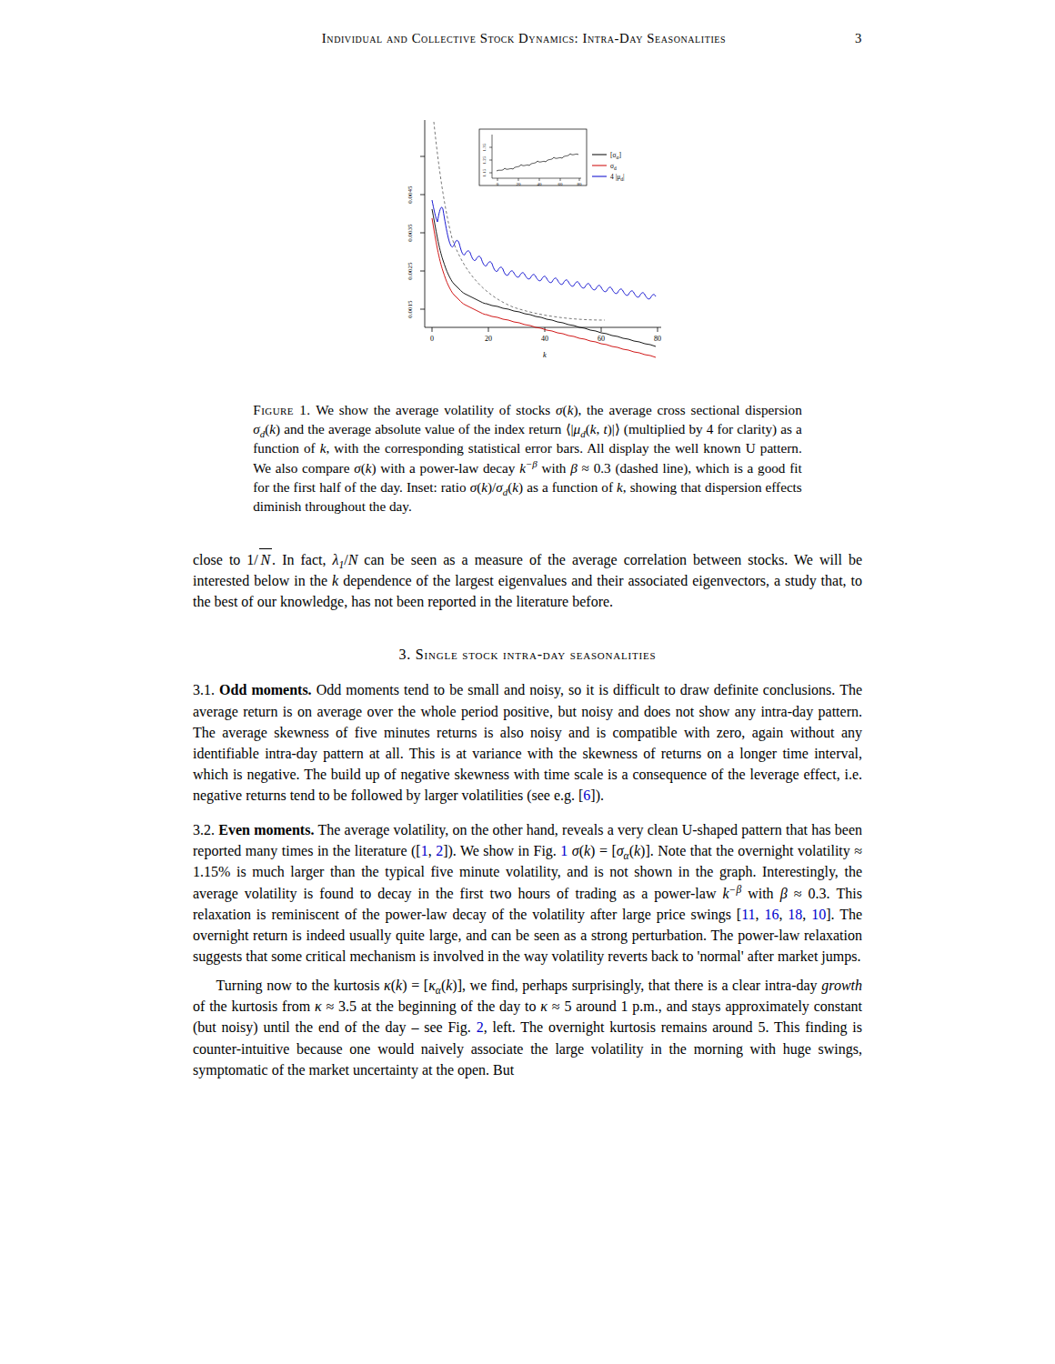Individual and Collective Stock Dynamics: Intra-Day Seasonalities 3
0.0015 0.0025 0.0035 0.0045 0 20 40 60 80 k [σα] σd 4 |μd| 1.15 1.25 1.35 0 20 40 60 80
Figure 1. We show the average volatility of stocks σ(k), the average cross sectional dispersion σd(k) and the average absolute value of the index return ⟨|μd(k, t)|⟩ (multiplied by 4 for clarity) as a function of k, with the corresponding statistical error bars. All display the well known U pattern. We also compare σ(k) with a power-law decay k−β with β ≈ 0.3 (dashed line), which is a good fit for the first half of the day. Inset: ratio σ(k)/σd(k) as a function of k, showing that dispersion effects diminish throughout the day.
close to 1/N. In fact, λ1/N can be seen as a measure of the average correlation between stocks. We will be interested below in the k dependence of the largest eigenvalues and their associated eigenvectors, a study that, to the best of our knowledge, has not been reported in the literature before.
3. Single stock intra-day seasonalities
3.1. Odd moments. Odd moments tend to be small and noisy, so it is difficult to draw definite conclusions. The average return is on average over the whole period positive, but noisy and does not show any intra-day pattern. The average skewness of five minutes returns is also noisy and is compatible with zero, again without any identifiable intra-day pattern at all. This is at variance with the skewness of returns on a longer time interval, which is negative. The build up of negative skewness with time scale is a consequence of the leverage effect, i.e. negative returns tend to be followed by larger volatilities (see e.g. [6]).
3.2. Even moments. The average volatility, on the other hand, reveals a very clean U-shaped pattern that has been reported many times in the literature ([1, 2]). We show in Fig. 1 σ(k) = [σα(k)]. Note that the overnight volatility ≈ 1.15% is much larger than the typical five minute volatility, and is not shown in the graph. Interestingly, the average volatility is found to decay in the first two hours of trading as a power-law k−β with β ≈ 0.3. This relaxation is reminiscent of the power-law decay of the volatility after large price swings [11, 16, 18, 10]. The overnight return is indeed usually quite large, and can be seen as a strong perturbation. The power-law relaxation suggests that some critical mechanism is involved in the way volatility reverts back to 'normal' after market jumps.
Turning now to the kurtosis κ(k) = [κα(k)], we find, perhaps surprisingly, that there is a clear intra-day growth of the kurtosis from κ ≈ 3.5 at the beginning of the day to κ ≈ 5 around 1 p.m., and stays approximately constant (but noisy) until the end of the day – see Fig. 2, left. The overnight kurtosis remains around 5. This finding is counter-intuitive because one would naively associate the large volatility in the morning with huge swings, symptomatic of the market uncertainty at the open. But